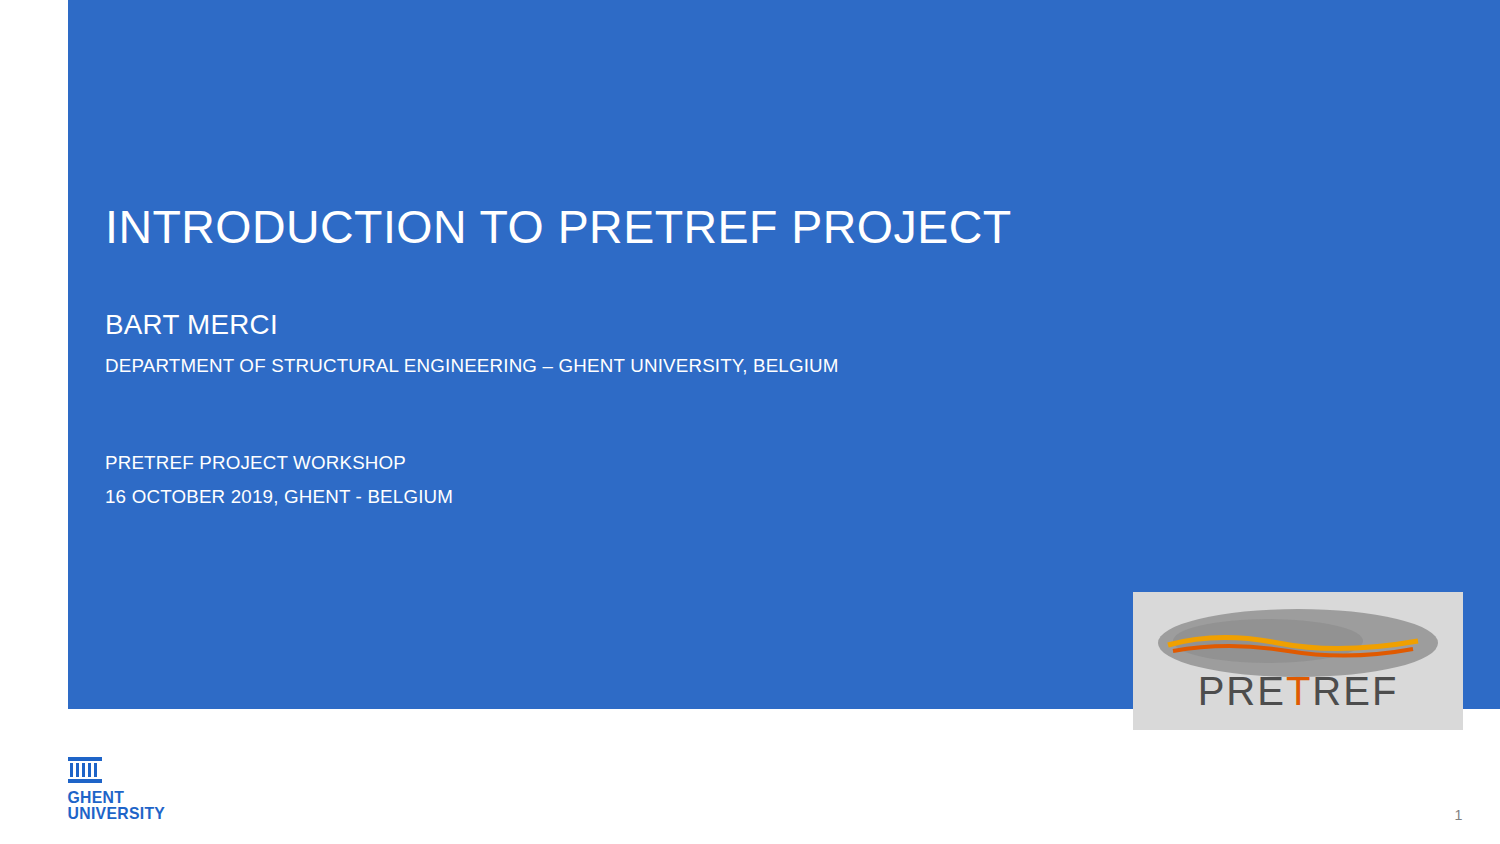INTRODUCTION TO PRETREF PROJECT
BART MERCI
DEPARTMENT OF STRUCTURAL ENGINEERING – GHENT UNIVERSITY, BELGIUM
PRETREF PROJECT WORKSHOP
16 OCTOBER 2019, GHENT - BELGIUM
PRETREF
GHENT UNIVERSITY
1